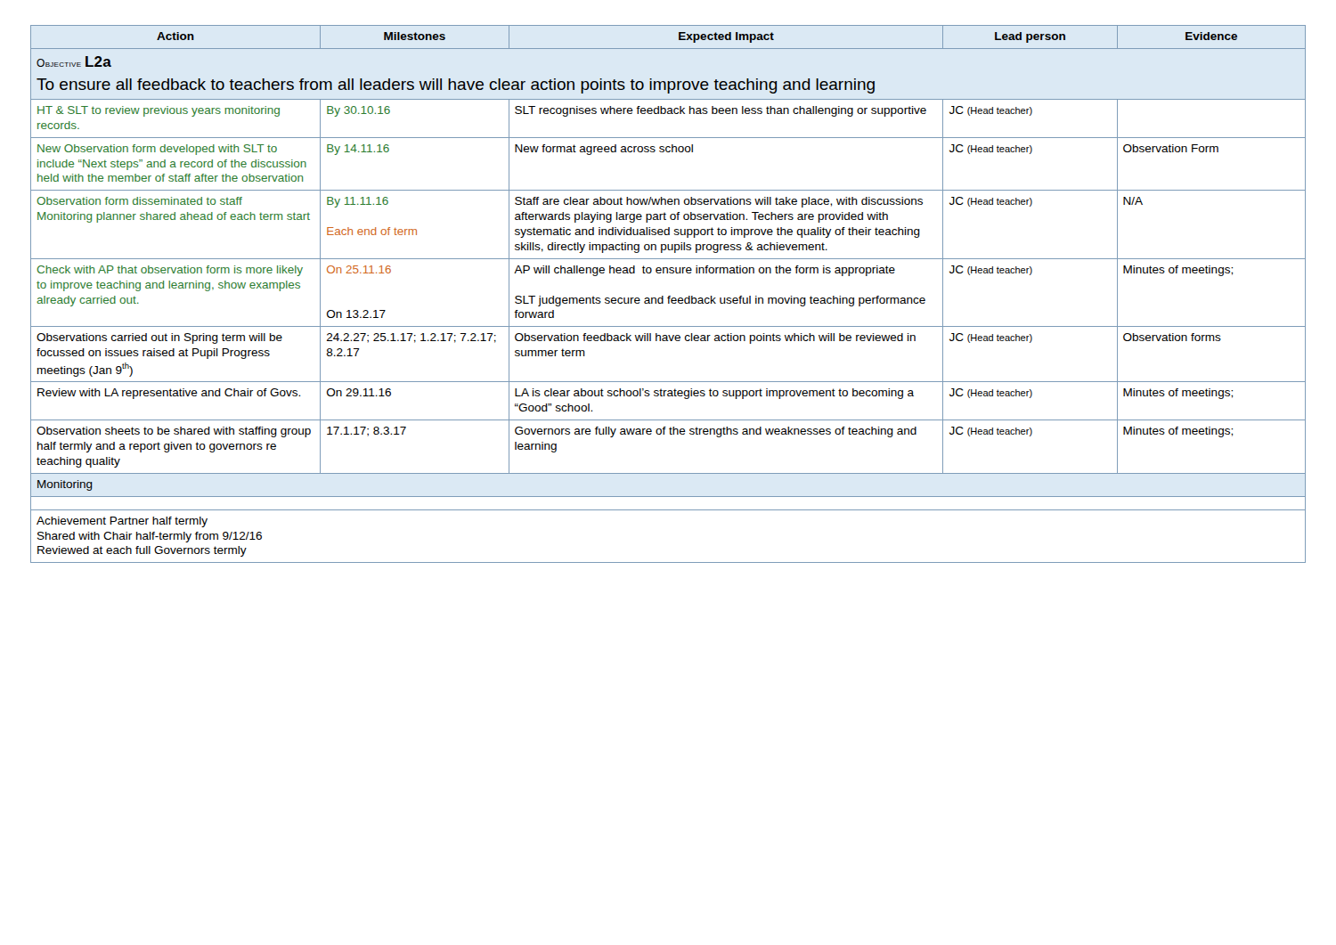| Objective L2a To ensure all feedback to teachers from all leaders will have clear action points to improve teaching and learning |
| Action | Milestones | Expected Impact | Lead person | Evidence |
| HT & SLT to review previous years monitoring records. | By 30.10.16 | SLT recognises where feedback has been less than challenging or supportive | JC (Head teacher) | |
| New Observation form developed with SLT to include “Next steps” and a record of the discussion held with the member of staff after the observation | By 14.11.16 | New format agreed across school | JC (Head teacher) | Observation Form |
| Observation form disseminated to staff Monitoring planner shared ahead of each term start | By 11.11.16 Each end of term | Staff are clear about how/when observations will take place, with discussions afterwards playing large part of observation. Techers are provided with systematic and individualised support to improve the quality of their teaching skills, directly impacting on pupils progress & achievement. | JC (Head teacher) | N/A |
| Check with AP that observation form is more likely to improve teaching and learning, show examples already carried out. | On 25.11.16 On 13.2.17 | AP will challenge head to ensure information on the form is appropriate SLT judgements secure and feedback useful in moving teaching performance forward | JC (Head teacher) | Minutes of meetings; |
| Observations carried out in Spring term will be focussed on issues raised at Pupil Progress meetings (Jan 9 th ) | 24.2.27; 25.1.17; 1.2.17; 7.2.17; 8.2.17 | Observation feedback will have clear action points which will be reviewed in summer term | JC (Head teacher) | Observation forms |
| Review with LA representative and Chair of Govs. | On 29.11.16 | LA is clear about school’s strategies to support improvement to becoming a “Good” school. | JC (Head teacher) | Minutes of meetings; |
| Observation sheets to be shared with staffing group half termly and a report given to governors re teaching quality | 17.1.17; 8.3.17 | Governors are fully aware of the strengths and weaknesses of teaching and learning | JC (Head teacher) | Minutes of meetings; |
| Monitoring |
| Achievement Partner half termly Shared with Chair half-termly from 9/12/16 Reviewed at each full Governors termly |